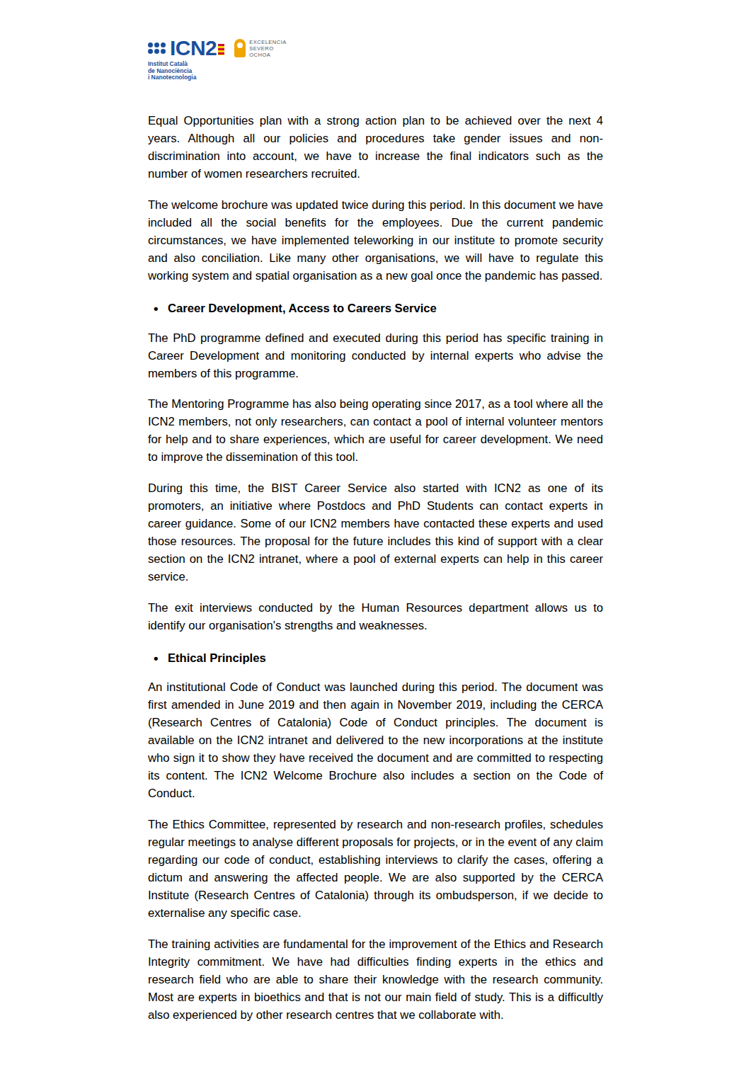ICN2
Institut Català
de Nanociència
i Nanotecnologia
EXCELENCIA
SEVERO
OCHOA
Equal Opportunities plan with a strong action plan to be achieved over the next 4 years. Although all our policies and procedures take gender issues and non-discrimination into account, we have to increase the final indicators such as the number of women researchers recruited.
The welcome brochure was updated twice during this period. In this document we have included all the social benefits for the employees. Due the current pandemic circumstances, we have implemented teleworking in our institute to promote security and also conciliation. Like many other organisations, we will have to regulate this working system and spatial organisation as a new goal once the pandemic has passed.
Career Development, Access to Careers Service
The PhD programme defined and executed during this period has specific training in Career Development and monitoring conducted by internal experts who advise the members of this programme.
The Mentoring Programme has also being operating since 2017, as a tool where all the ICN2 members, not only researchers, can contact a pool of internal volunteer mentors for help and to share experiences, which are useful for career development. We need to improve the dissemination of this tool.
During this time, the BIST Career Service also started with ICN2 as one of its promoters, an initiative where Postdocs and PhD Students can contact experts in career guidance. Some of our ICN2 members have contacted these experts and used those resources. The proposal for the future includes this kind of support with a clear section on the ICN2 intranet, where a pool of external experts can help in this career service.
The exit interviews conducted by the Human Resources department allows us to identify our organisation's strengths and weaknesses.
Ethical Principles
An institutional Code of Conduct was launched during this period. The document was first amended in June 2019 and then again in November 2019, including the CERCA (Research Centres of Catalonia) Code of Conduct principles. The document is available on the ICN2 intranet and delivered to the new incorporations at the institute who sign it to show they have received the document and are committed to respecting its content. The ICN2 Welcome Brochure also includes a section on the Code of Conduct.
The Ethics Committee, represented by research and non-research profiles, schedules regular meetings to analyse different proposals for projects, or in the event of any claim regarding our code of conduct, establishing interviews to clarify the cases, offering a dictum and answering the affected people. We are also supported by the CERCA Institute (Research Centres of Catalonia) through its ombudsperson, if we decide to externalise any specific case.
The training activities are fundamental for the improvement of the Ethics and Research Integrity commitment. We have had difficulties finding experts in the ethics and research field who are able to share their knowledge with the research community. Most are experts in bioethics and that is not our main field of study. This is a difficultly also experienced by other research centres that we collaborate with.